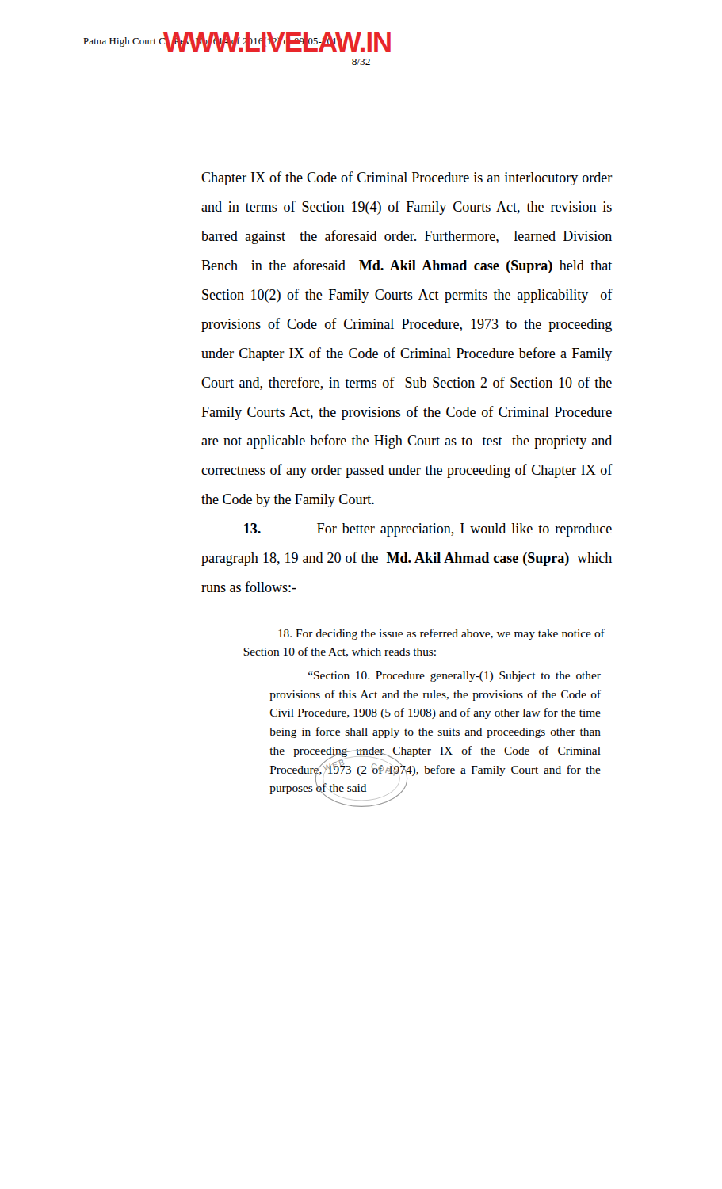Patna High Court Cr. Rev. No. 614 of 2016(12) dt.09-05-2019
WWW.LIVELAW.IN
8/32
Chapter IX of the Code of Criminal Procedure is an interlocutory order and in terms of Section 19(4) of Family Courts Act, the revision is barred against the aforesaid order. Furthermore, learned Division Bench in the aforesaid Md. Akil Ahmad case (Supra) held that Section 10(2) of the Family Courts Act permits the applicability of provisions of Code of Criminal Procedure, 1973 to the proceeding under Chapter IX of the Code of Criminal Procedure before a Family Court and, therefore, in terms of Sub Section 2 of Section 10 of the Family Courts Act, the provisions of the Code of Criminal Procedure are not applicable before the High Court as to test the propriety and correctness of any order passed under the proceeding of Chapter IX of the Code by the Family Court.
13. For better appreciation, I would like to reproduce paragraph 18, 19 and 20 of the Md. Akil Ahmad case (Supra) which runs as follows:-
18. For deciding the issue as referred above, we may take notice of Section 10 of the Act, which reads thus:
“Section 10. Procedure generally-(1) Subject to the other provisions of this Act and the rules, the provisions of the Code of Civil Procedure, 1908 (5 of 1908) and of any other law for the time being in force shall apply to the suits and proceedings other than the proceeding under Chapter IX of the Code of Criminal Procedure, 1973 (2 of 1974), before a Family Court and for the purposes of the said
WEB COPY